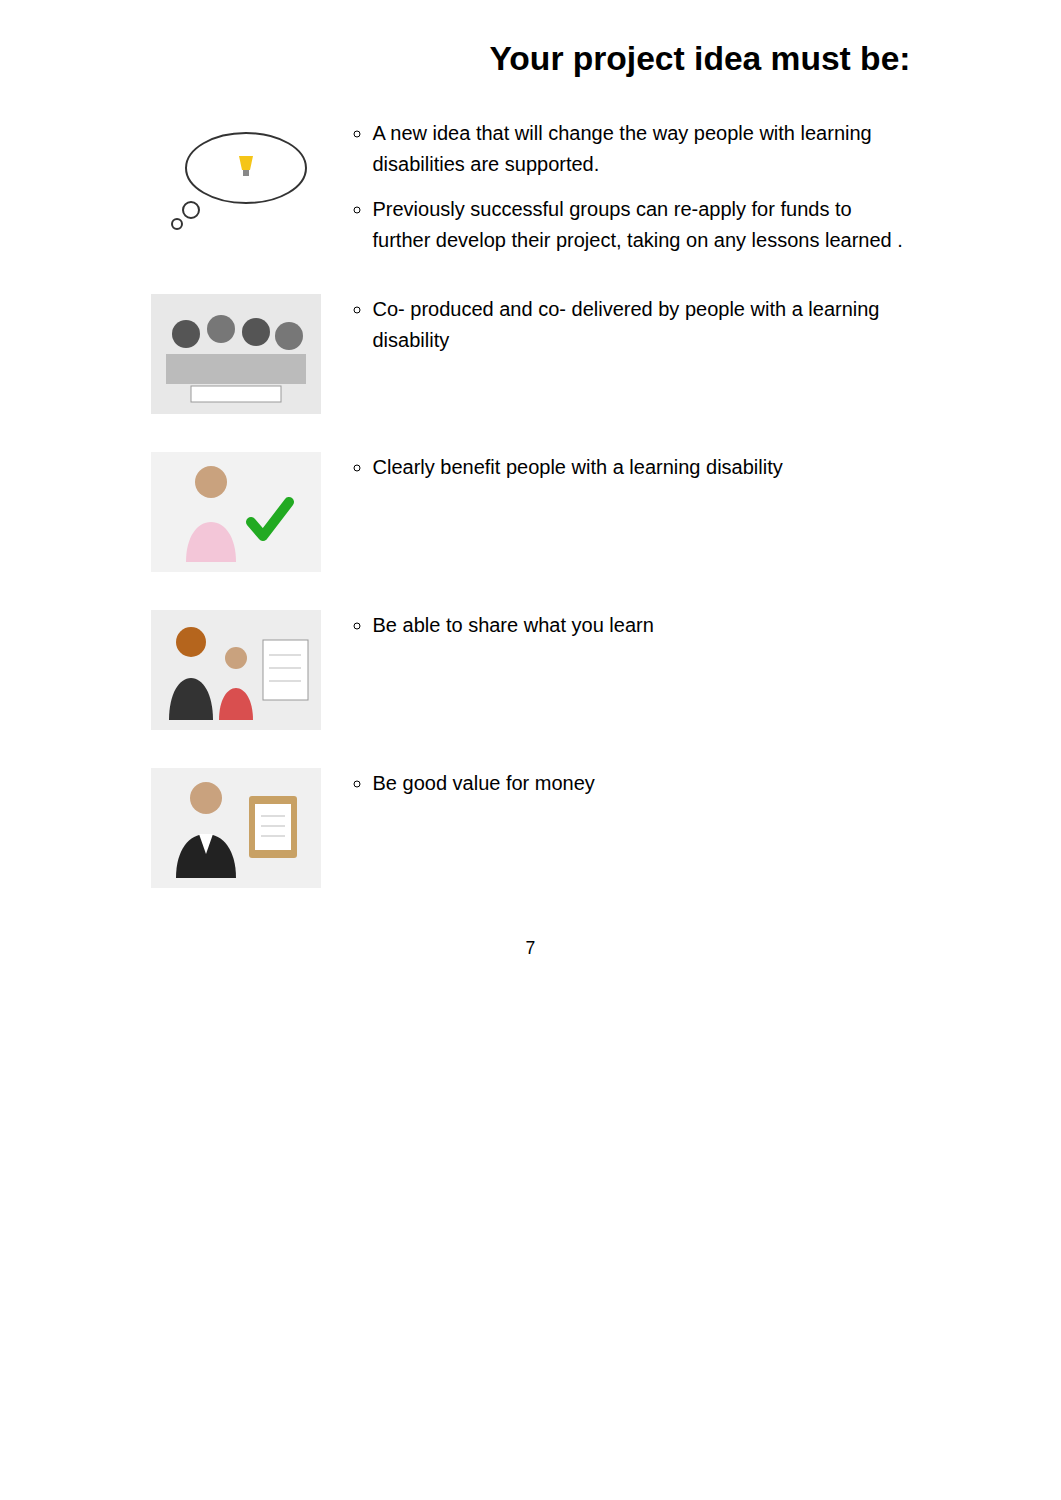Your project idea must be:
A new idea that will change the way people with learning disabilities are supported.
Previously successful groups can re-apply for funds to further develop their project, taking on any lessons learned .
Co- produced and co- delivered by people with a learning disability
Clearly benefit people with a learning disability
Be able to share what you learn
Be good value for money
7